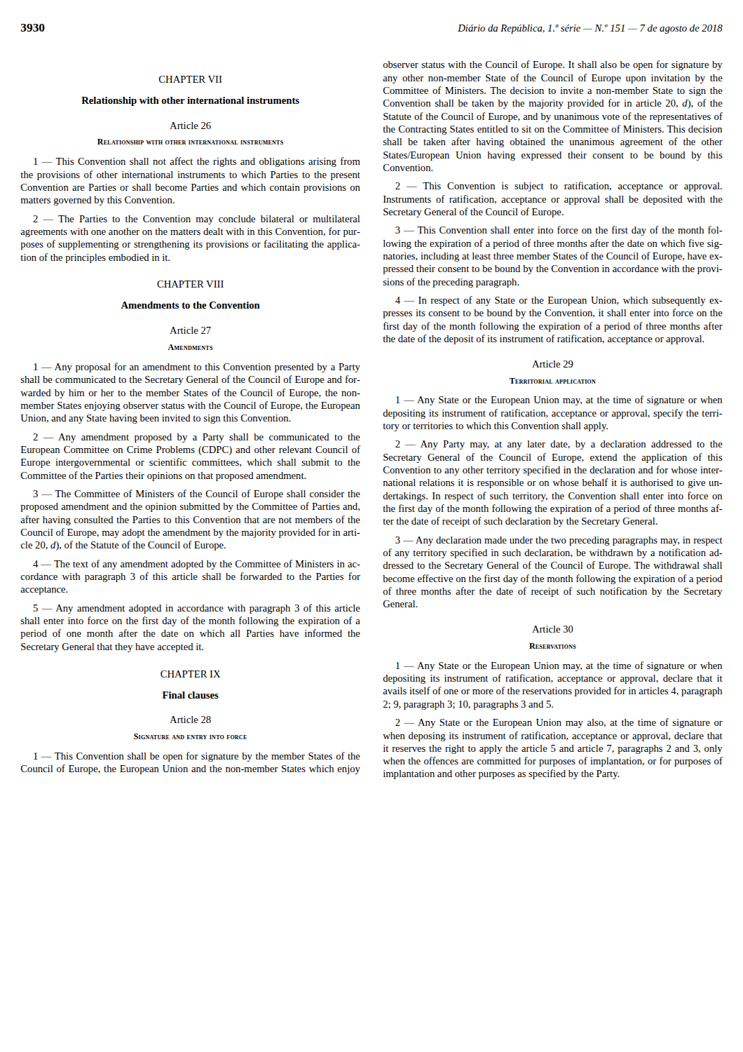3930 Diário da República, 1.ª série — N.º 151 — 7 de agosto de 2018
CHAPTER VII
Relationship with other international instruments
Article 26
Relationship with other international instruments
1 — This Convention shall not affect the rights and obligations arising from the provisions of other international instruments to which Parties to the present Convention are Parties or shall become Parties and which contain provisions on matters governed by this Convention.
2 — The Parties to the Convention may conclude bilateral or multilateral agreements with one another on the matters dealt with in this Convention, for purposes of supplementing or strengthening its provisions or facilitating the application of the principles embodied in it.
CHAPTER VIII
Amendments to the Convention
Article 27
Amendments
1 — Any proposal for an amendment to this Convention presented by a Party shall be communicated to the Secretary General of the Council of Europe and forwarded by him or her to the member States of the Council of Europe, the non-member States enjoying observer status with the Council of Europe, the European Union, and any State having been invited to sign this Convention.
2 — Any amendment proposed by a Party shall be communicated to the European Committee on Crime Problems (CDPC) and other relevant Council of Europe intergovernmental or scientific committees, which shall submit to the Committee of the Parties their opinions on that proposed amendment.
3 — The Committee of Ministers of the Council of Europe shall consider the proposed amendment and the opinion submitted by the Committee of Parties and, after having consulted the Parties to this Convention that are not members of the Council of Europe, may adopt the amendment by the majority provided for in article 20, d), of the Statute of the Council of Europe.
4 — The text of any amendment adopted by the Committee of Ministers in accordance with paragraph 3 of this article shall be forwarded to the Parties for acceptance.
5 — Any amendment adopted in accordance with paragraph 3 of this article shall enter into force on the first day of the month following the expiration of a period of one month after the date on which all Parties have informed the Secretary General that they have accepted it.
CHAPTER IX
Final clauses
Article 28
Signature and entry into force
1 — This Convention shall be open for signature by the member States of the Council of Europe, the European Union and the non-member States which enjoy observer status with the Council of Europe. It shall also be open for signature by any other non-member State of the Council of Europe upon invitation by the Committee of Ministers. The decision to invite a non-member State to sign the Convention shall be taken by the majority provided for in article 20, d), of the Statute of the Council of Europe, and by unanimous vote of the representatives of the Contracting States entitled to sit on the Committee of Ministers. This decision shall be taken after having obtained the unanimous agreement of the other States/European Union having expressed their consent to be bound by this Convention.
2 — This Convention is subject to ratification, acceptance or approval. Instruments of ratification, acceptance or approval shall be deposited with the Secretary General of the Council of Europe.
3 — This Convention shall enter into force on the first day of the month following the expiration of a period of three months after the date on which five signatories, including at least three member States of the Council of Europe, have expressed their consent to be bound by the Convention in accordance with the provisions of the preceding paragraph.
4 — In respect of any State or the European Union, which subsequently expresses its consent to be bound by the Convention, it shall enter into force on the first day of the month following the expiration of a period of three months after the date of the deposit of its instrument of ratification, acceptance or approval.
Article 29
Territorial application
1 — Any State or the European Union may, at the time of signature or when depositing its instrument of ratification, acceptance or approval, specify the territory or territories to which this Convention shall apply.
2 — Any Party may, at any later date, by a declaration addressed to the Secretary General of the Council of Europe, extend the application of this Convention to any other territory specified in the declaration and for whose international relations it is responsible or on whose behalf it is authorised to give undertakings. In respect of such territory, the Convention shall enter into force on the first day of the month following the expiration of a period of three months after the date of receipt of such declaration by the Secretary General.
3 — Any declaration made under the two preceding paragraphs may, in respect of any territory specified in such declaration, be withdrawn by a notification addressed to the Secretary General of the Council of Europe. The withdrawal shall become effective on the first day of the month following the expiration of a period of three months after the date of receipt of such notification by the Secretary General.
Article 30
Reservations
1 — Any State or the European Union may, at the time of signature or when depositing its instrument of ratification, acceptance or approval, declare that it avails itself of one or more of the reservations provided for in articles 4, paragraph 2; 9, paragraph 3; 10, paragraphs 3 and 5.
2 — Any State or the European Union may also, at the time of signature or when deposing its instrument of ratification, acceptance or approval, declare that it reserves the right to apply the article 5 and article 7, paragraphs 2 and 3, only when the offences are committed for purposes of implantation, or for purposes of implantation and other purposes as specified by the Party.